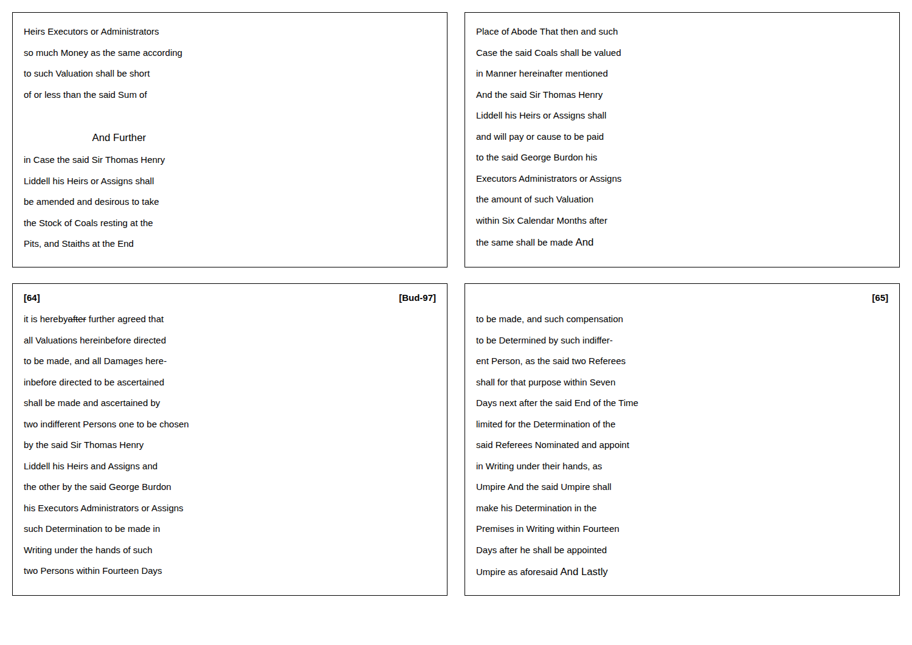Heirs Executors or Administrators
so much Money as the same according
to such Valuation shall be short
of or less than the said Sum of
And Further
in Case the said Sir Thomas Henry
Liddell his Heirs or Assigns shall
be amended and desirous to take
the Stock of Coals resting at the
Pits, and Staiths at the End
Place of Abode That then and such
Case the said Coals shall be valued
in Manner hereinafter mentioned
And the said Sir Thomas Henry
Liddell his Heirs or Assigns shall
and will pay or cause to be paid
to the said George Burdon his
Executors Administrators or Assigns
the amount of such Valuation
within Six Calendar Months after
the same shall be made And
[64] [Bud-97]
it is herebyafter further agreed that
all Valuations hereinbefore directed
to be made, and all Damages here-
inbefore directed to be ascertained
shall be made and ascertained by
two indifferent Persons one to be chosen
by the said Sir Thomas Henry
Liddell his Heirs and Assigns and
the other by the said George Burdon
his Executors Administrators or Assigns
such Determination to be made in
Writing under the hands of such
two Persons within Fourteen Days
[65]
to be made, and such compensation
to be Determined by such indiffer-
ent Person, as the said two Referees
shall for that purpose within Seven
Days next after the said End of the Time
limited for the Determination of the
said Referees Nominated and appoint
in Writing under their hands, as
Umpire And the said Umpire shall
make his Determination in the
Premises in Writing within Fourteen
Days after he shall be appointed
Umpire as aforesaid And Lastly